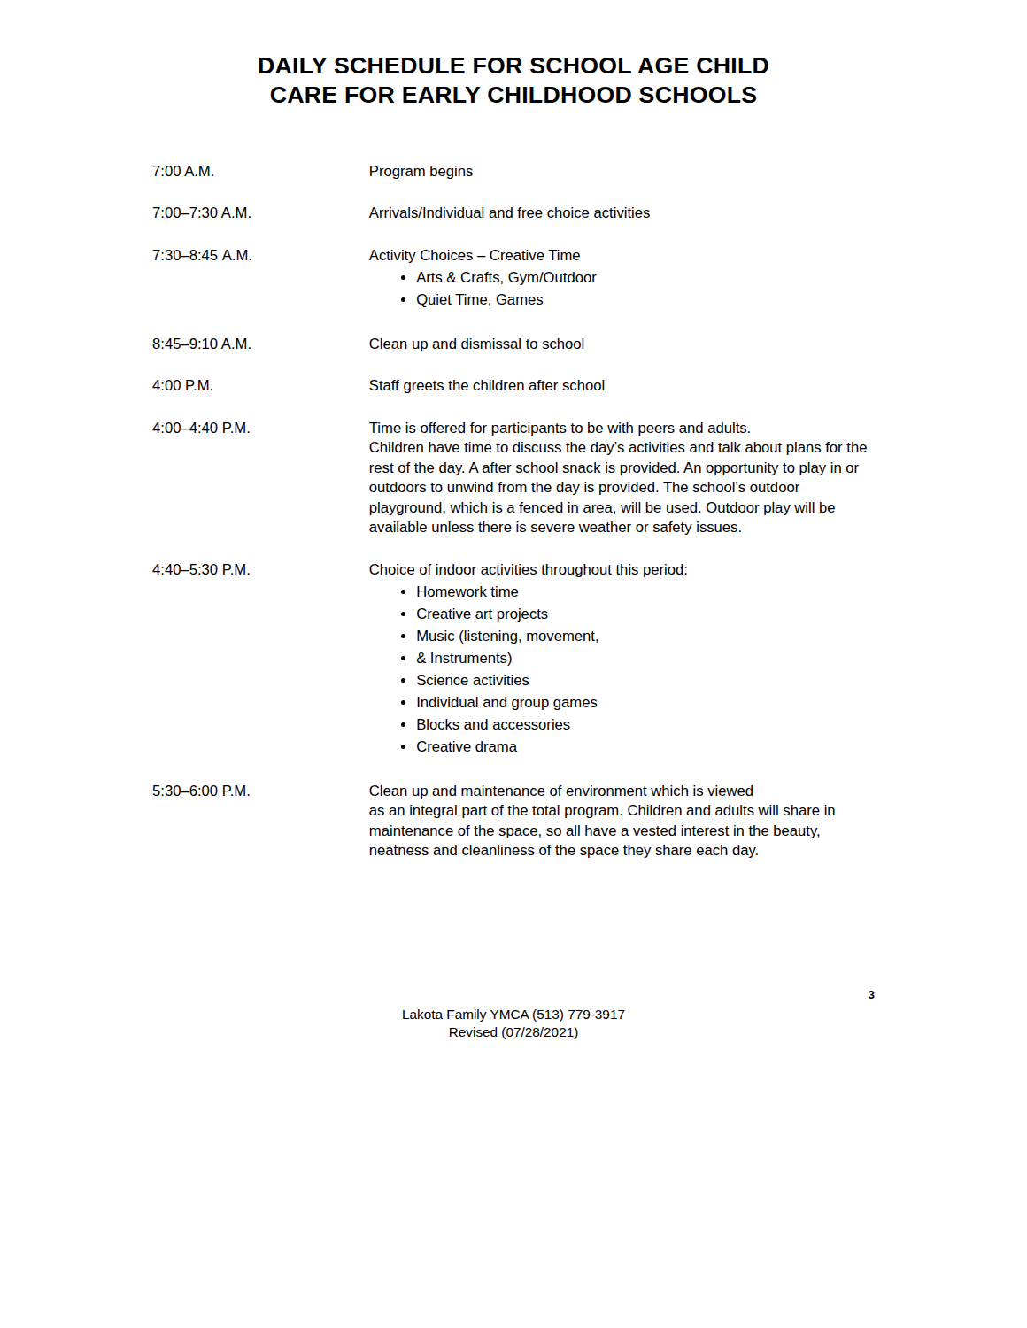DAILY SCHEDULE FOR SCHOOL AGE CHILD
CARE FOR EARLY CHILDHOOD SCHOOLS
| 7:00 A.M. | Program begins |
| 7:00–7:30 A.M. | Arrivals/Individual and free choice activities |
| 7:30–8:45 A.M. | Activity Choices – Creative Time Arts & Crafts, Gym/Outdoor Quiet Time, Games |
| 8:45–9:10 A.M. | Clean up and dismissal to school |
| 4:00 P.M. | Staff greets the children after school |
| 4:00–4:40 P.M. | Time is offered for participants to be with peers and adults. Children have time to discuss the day’s activities and talk about plans for the rest of the day. A after school snack is provided. An opportunity to play in or outdoors to unwind from the day is provided. The school’s outdoor playground, which is a fenced in area, will be used. Outdoor play will be available unless there is severe weather or safety issues. |
| 4:40–5:30 P.M. | Choice of indoor activities throughout this period: Homework time Creative art projects Music (listening, movement, & Instruments) Science activities Individual and group games Blocks and accessories Creative drama |
| 5:30–6:00 P.M. | Clean up and maintenance of environment which is viewed as an integral part of the total program. Children and adults will share in maintenance of the space, so all have a vested interest in the beauty, neatness and cleanliness of the space they share each day. |
3
Lakota Family YMCA (513) 779-3917
Revised (07/28/2021)